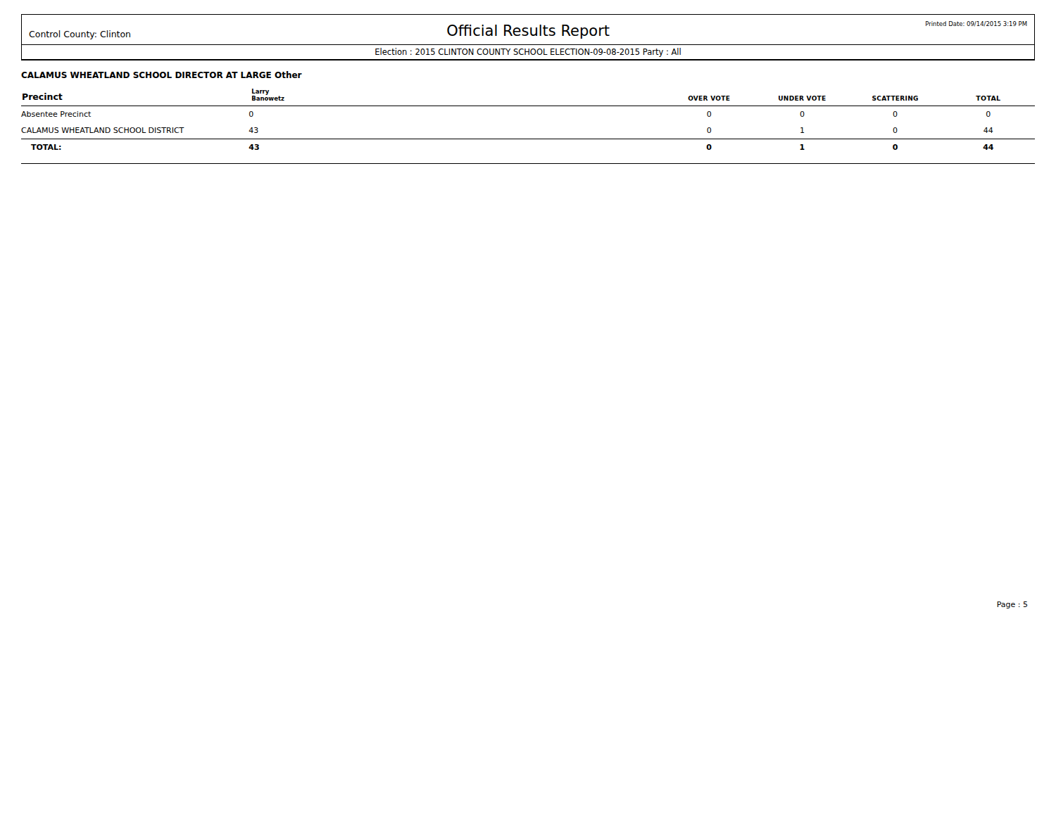Control County: Clinton
Official Results Report
Printed Date: 09/14/2015 3:19 PM
Election : 2015 CLINTON COUNTY SCHOOL ELECTION-09-08-2015 Party : All
CALAMUS WHEATLAND SCHOOL DIRECTOR AT LARGE Other
| Precinct | Larry Banowetz | OVER VOTE | UNDER VOTE | SCATTERING | TOTAL |
| --- | --- | --- | --- | --- | --- |
| Absentee Precinct | 0 | 0 | 0 | 0 | 0 |
| CALAMUS WHEATLAND SCHOOL DISTRICT | 43 | 0 | 1 | 0 | 44 |
| TOTAL: | 43 | 0 | 1 | 0 | 44 |
Page : 5